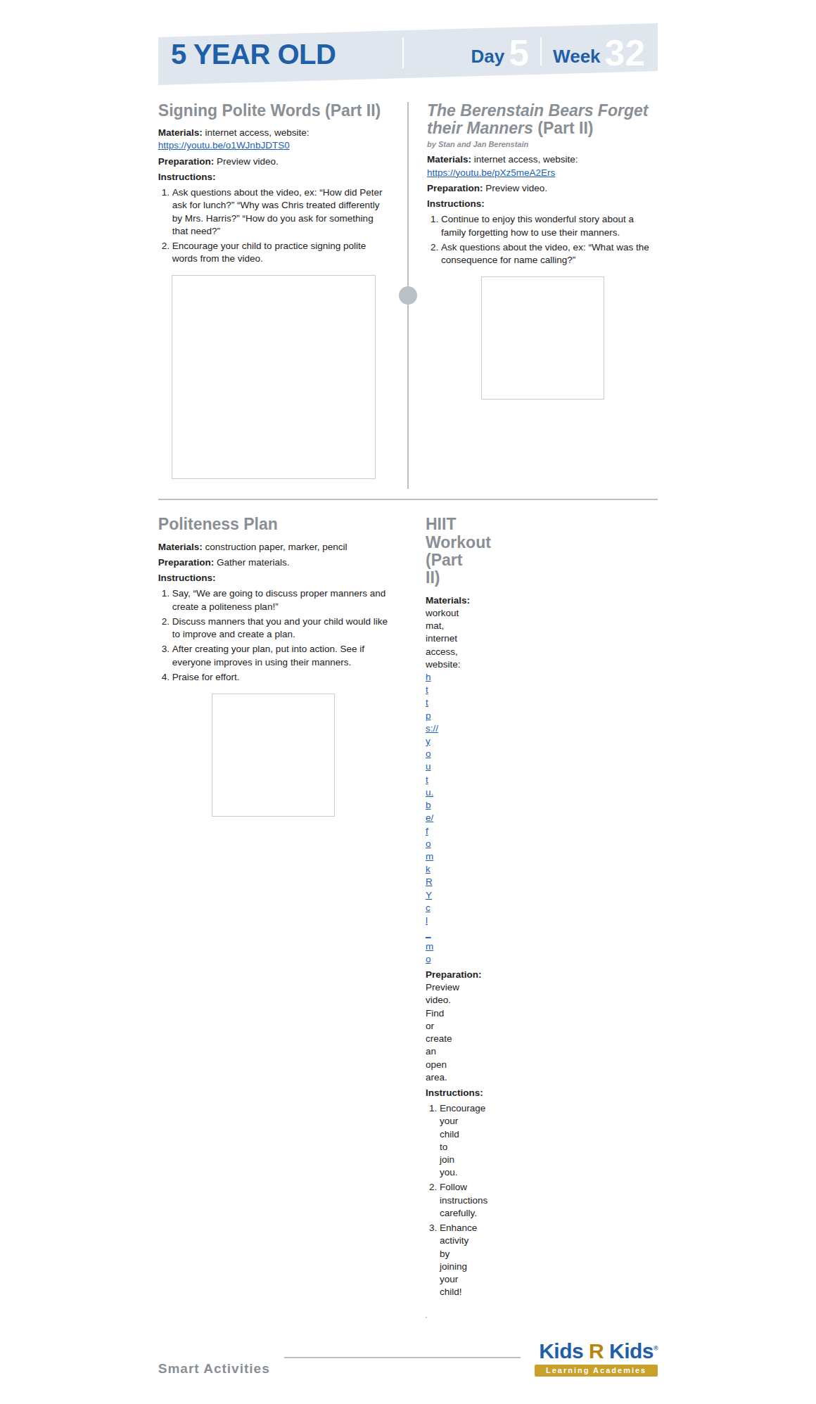5 YEAR OLD
Day 5 Week 32
Signing Polite Words (Part II)
Materials: internet access, website:
https://youtu.be/o1WJnbJDTS0
Preparation: Preview video.
Instructions:
Ask questions about the video, ex: “How did Peter ask for lunch?” “Why was Chris treated differently by Mrs. Harris?” “How do you ask for something that need?”
Encourage your child to practice signing polite words from the video.
The Berenstain Bears Forget their Manners (Part II)
by Stan and Jan Berenstain
Materials: internet access, website:
https://youtu.be/pXz5meA2Ers
Preparation: Preview video.
Instructions:
Continue to enjoy this wonderful story about a family forgetting how to use their manners.
Ask questions about the video, ex: “What was the consequence for name calling?”
Politeness Plan
Materials: construction paper, marker, pencil
Preparation: Gather materials.
Instructions:
Say, “We are going to discuss proper manners and create a politeness plan!”
Discuss manners that you and your child would like to improve and create a plan.
After creating your plan, put into action. See if everyone improves in using their manners.
Praise for effort.
HIIT Workout (Part II)
Materials: workout mat, internet access, website:
https://youtu.be/fomkRYcl_mo
Preparation: Preview video. Find or create an open area.
Instructions:
Encourage your child to join you.
Follow instructions carefully.
Enhance activity by joining your child!
Smart Activities
Kids R Kids®
Learning Academies